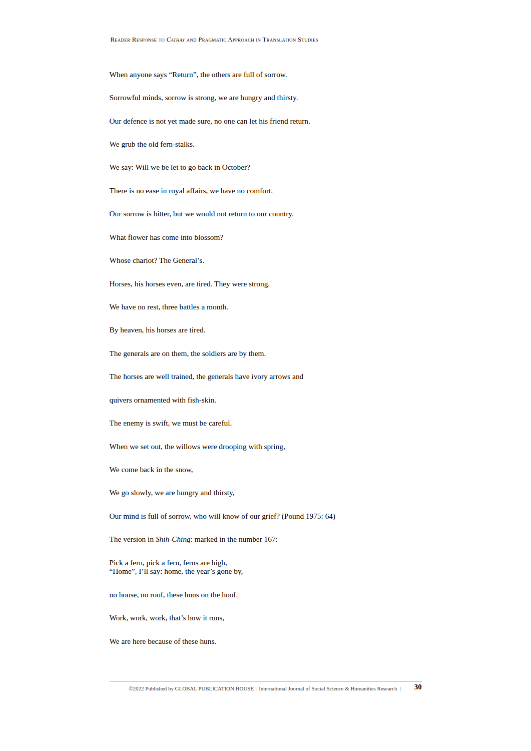Reader Response to Cathay and Pragmatic Approach in Translation Studies
When anyone says “Return”, the others are full of sorrow.
Sorrowful minds, sorrow is strong, we are hungry and thirsty.
Our defence is not yet made sure, no one can let his friend return.
We grub the old fern-stalks.
We say: Will we be let to go back in October?
There is no ease in royal affairs, we have no comfort.
Our sorrow is bitter, but we would not return to our country.
What flower has come into blossom?
Whose chariot? The General’s.
Horses, his horses even, are tired. They were strong.
We have no rest, three battles a month.
By heaven, his horses are tired.
The generals are on them, the soldiers are by them.
The horses are well trained, the generals have ivory arrows and
quivers ornamented with fish-skin.
The enemy is swift, we must be careful.
When we set out, the willows were drooping with spring,
We come back in the snow,
We go slowly, we are hungry and thirsty,
Our mind is full of sorrow, who will know of our grief? (Pound 1975: 64)
The version in Shih-Ching: marked in the number 167:
Pick a fern, pick a fern, ferns are high,
“Home”, I’ll say: home, the year’s gone by,
no house, no roof, these huns on the hoof.
Work, work, work, that’s how it runs,
We are here because of these huns.
©2022 Published by GLOBAL PUBLICATION HOUSE |International Journal of Social Science & Humanities Research |
30